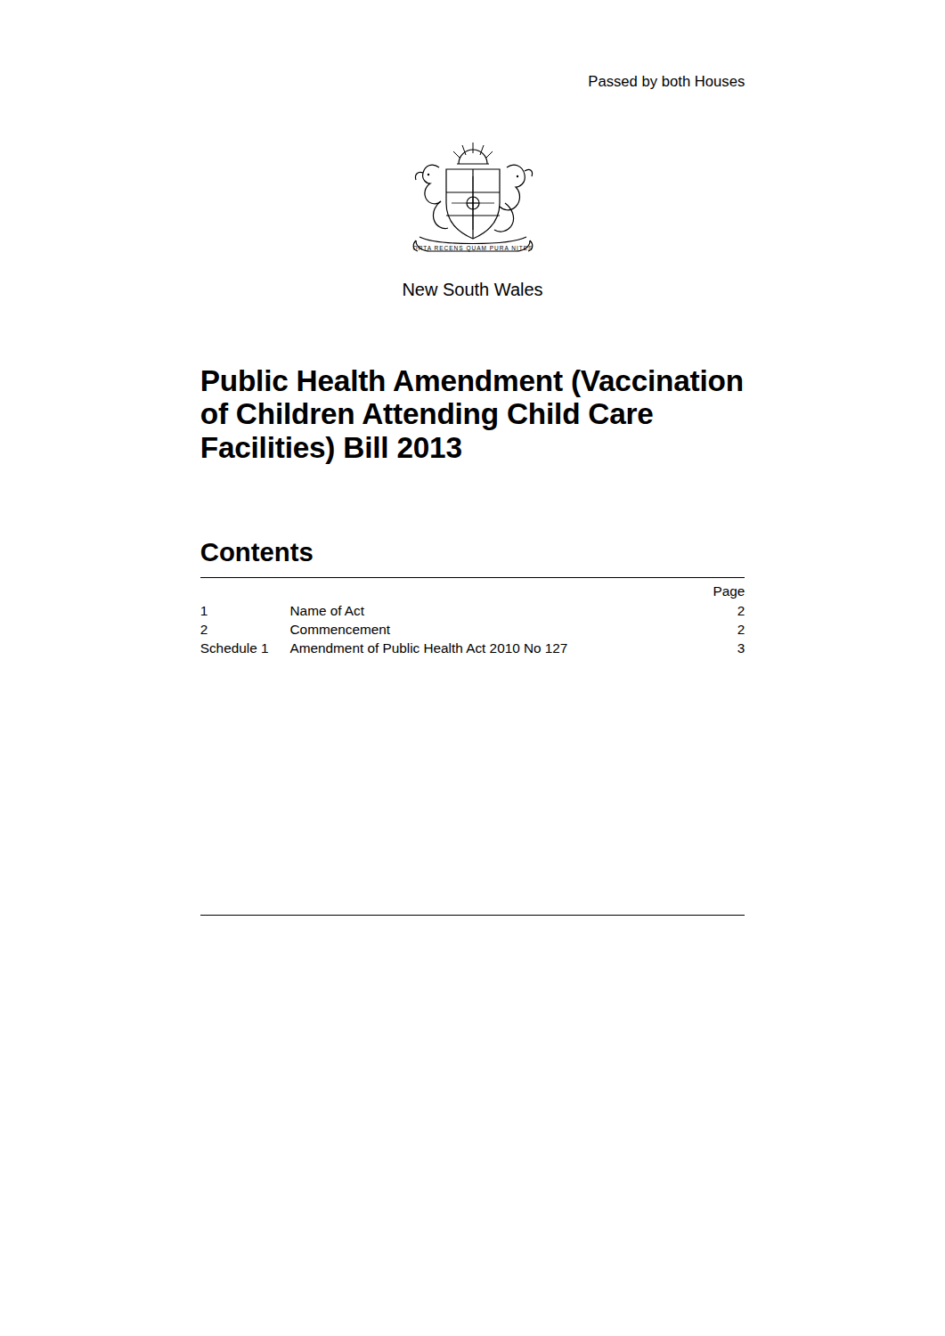Passed by both Houses
ORTA RECENS QUAM PURA NITES
New South Wales
Public Health Amendment (Vaccination of Children Attending Child Care Facilities) Bill 2013
Contents
| | | Page |
| 1 | Name of Act | 2 |
| 2 | Commencement | 2 |
| Schedule 1 | Amendment of Public Health Act 2010 No 127 | 3 |